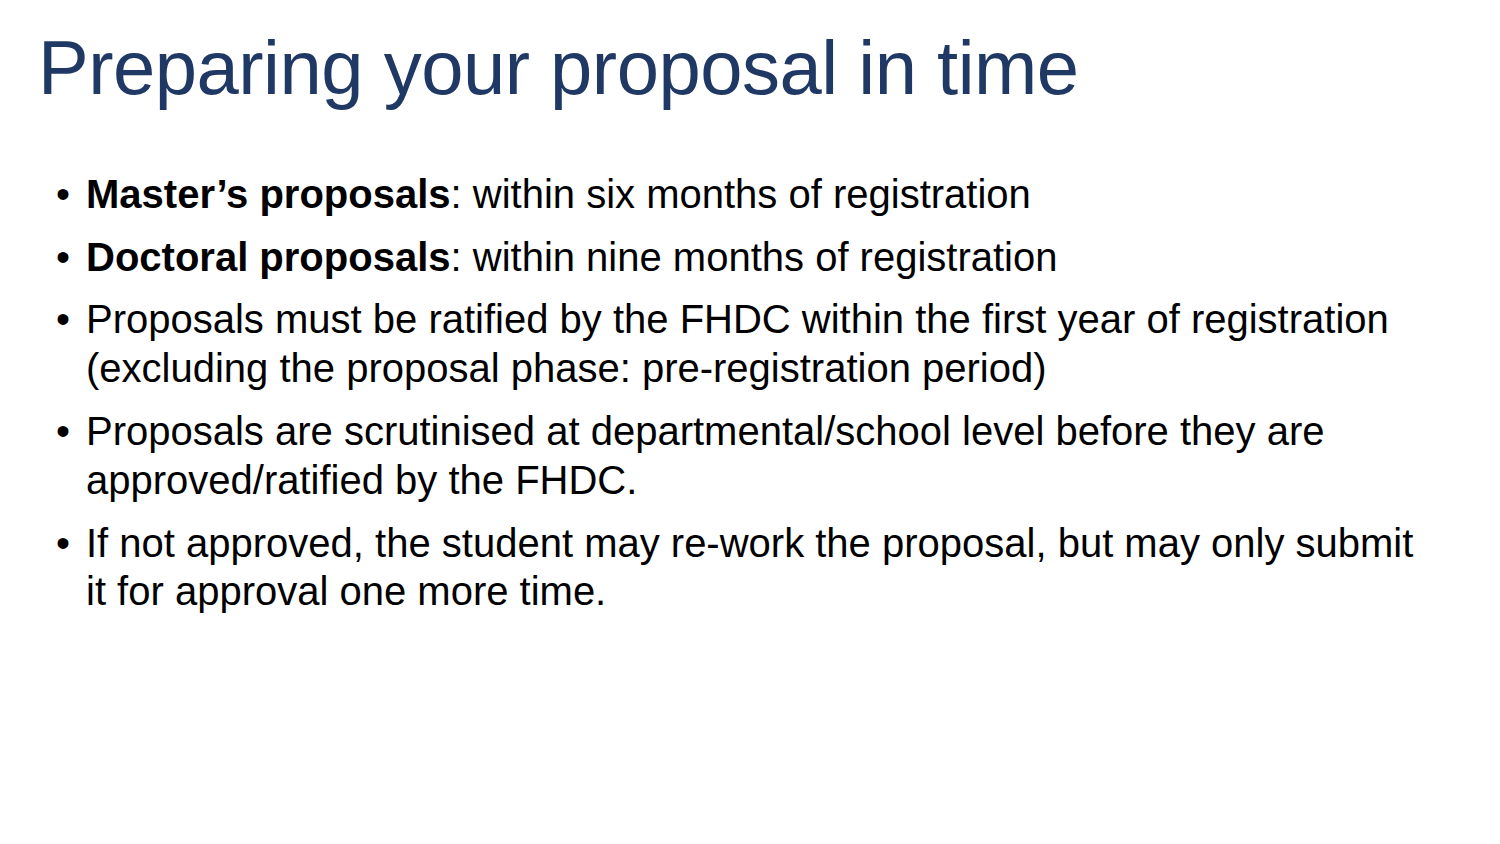Preparing your proposal in time
Master’s proposals: within six months of registration
Doctoral proposals: within nine months of registration
Proposals must be ratified by the FHDC within the first year of registration (excluding the proposal phase: pre-registration period)
Proposals are scrutinised at departmental/school level before they are approved/ratified by the FHDC.
If not approved, the student may re-work the proposal, but may only submit it for approval one more time.